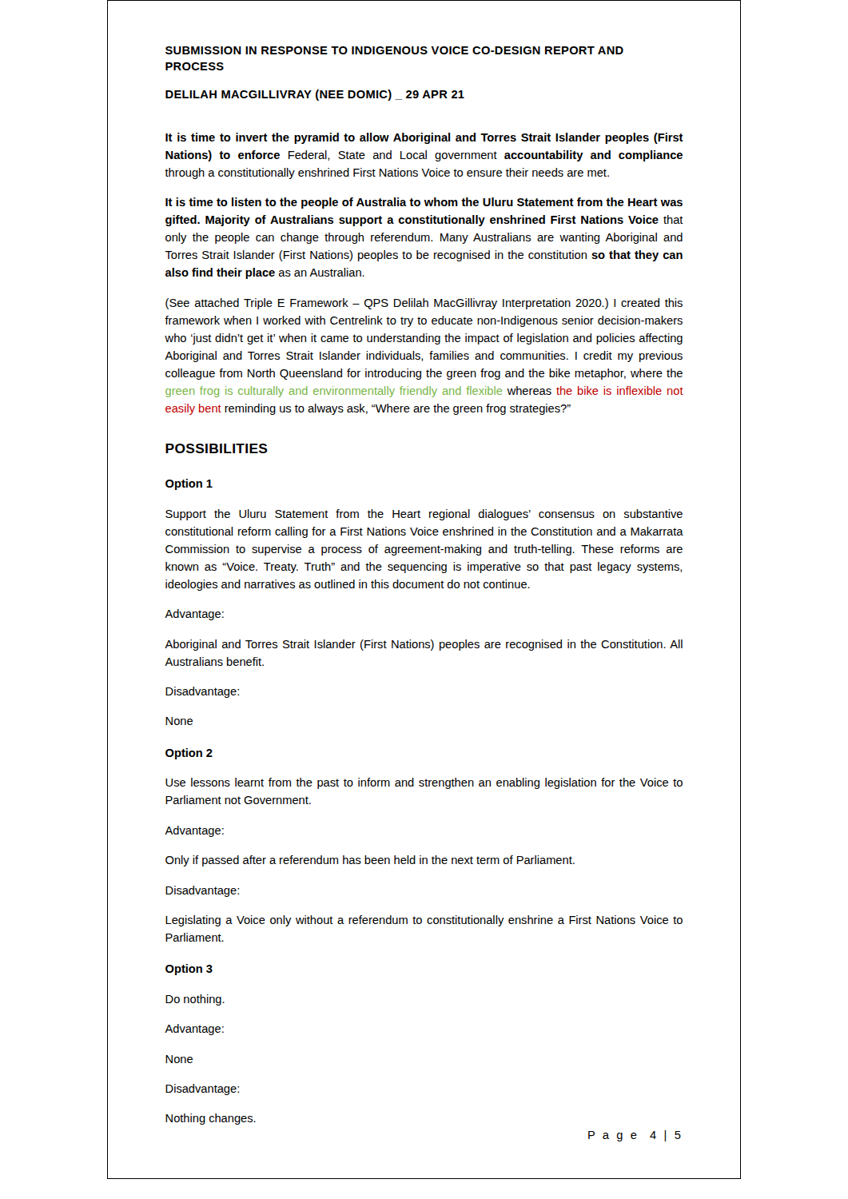Submission in response to Indigenous Voice Co-Design Report and Process
Delilah MacGillivray (nee Domic) _ 29 Apr 21
It is time to invert the pyramid to allow Aboriginal and Torres Strait Islander peoples (First Nations) to enforce Federal, State and Local government accountability and compliance through a constitutionally enshrined First Nations Voice to ensure their needs are met.
It is time to listen to the people of Australia to whom the Uluru Statement from the Heart was gifted. Majority of Australians support a constitutionally enshrined First Nations Voice that only the people can change through referendum. Many Australians are wanting Aboriginal and Torres Strait Islander (First Nations) peoples to be recognised in the constitution so that they can also find their place as an Australian.
(See attached Triple E Framework – QPS Delilah MacGillivray Interpretation 2020.) I created this framework when I worked with Centrelink to try to educate non-Indigenous senior decision-makers who ‘just didn’t get it’ when it came to understanding the impact of legislation and policies affecting Aboriginal and Torres Strait Islander individuals, families and communities. I credit my previous colleague from North Queensland for introducing the green frog and the bike metaphor, where the green frog is culturally and environmentally friendly and flexible whereas the bike is inflexible not easily bent reminding us to always ask, “Where are the green frog strategies?”
Possibilities
Option 1
Support the Uluru Statement from the Heart regional dialogues’ consensus on substantive constitutional reform calling for a First Nations Voice enshrined in the Constitution and a Makarrata Commission to supervise a process of agreement-making and truth-telling. These reforms are known as “Voice. Treaty. Truth” and the sequencing is imperative so that past legacy systems, ideologies and narratives as outlined in this document do not continue.
Advantage:
Aboriginal and Torres Strait Islander (First Nations) peoples are recognised in the Constitution. All Australians benefit.
Disadvantage:
None
Option 2
Use lessons learnt from the past to inform and strengthen an enabling legislation for the Voice to Parliament not Government.
Advantage:
Only if passed after a referendum has been held in the next term of Parliament.
Disadvantage:
Legislating a Voice only without a referendum to constitutionally enshrine a First Nations Voice to Parliament.
Option 3
Do nothing.
Advantage:
None
Disadvantage:
Nothing changes.
P a g e 4 | 5